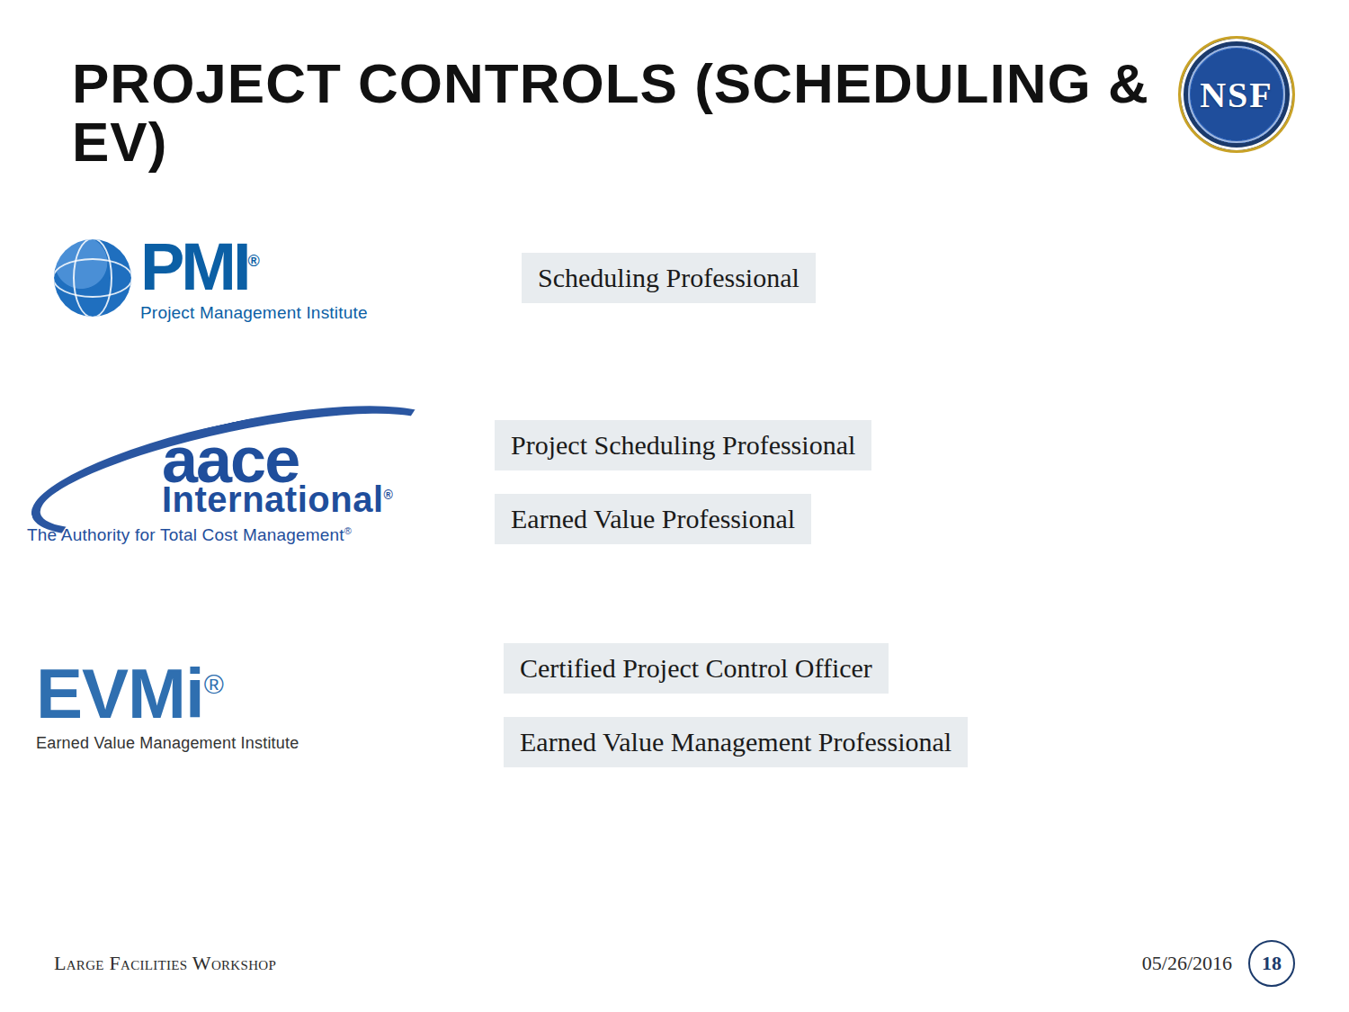Project Controls (Scheduling & EV)
NSF
PMI®
Project Management Institute
Scheduling Professional
aace
International®
The Authority for Total Cost Management®
Project Scheduling Professional
Earned Value Professional
EVMi®
Earned Value Management Institute
Certified Project Control Officer
Earned Value Management Professional
Large Facilities Workshop
05/26/2016 18